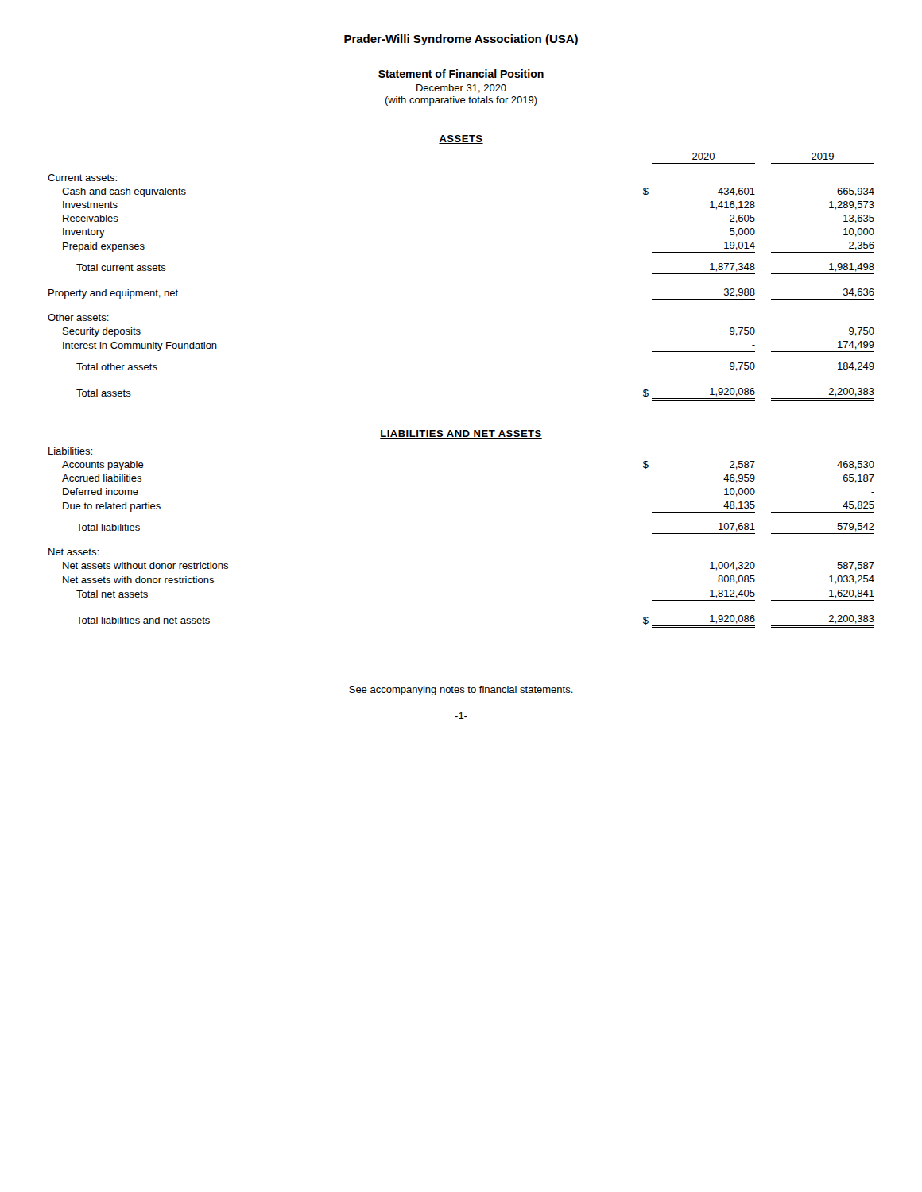Prader-Willi Syndrome Association (USA)
Statement of Financial Position
December 31, 2020
(with comparative totals for 2019)
ASSETS
| | | 2020 | | 2019 |
| Current assets: | | | | |
| Cash and cash equivalents | $ | 434,601 | | 665,934 |
| Investments | | 1,416,128 | | 1,289,573 |
| Receivables | | 2,605 | | 13,635 |
| Inventory | | 5,000 | | 10,000 |
| Prepaid expenses | | 19,014 | | 2,356 |
| Total current assets | | 1,877,348 | | 1,981,498 |
| Property and equipment, net | | 32,988 | | 34,636 |
| Other assets: | | | | |
| Security deposits | | 9,750 | | 9,750 |
| Interest in Community Foundation | | - | | 174,499 |
| Total other assets | | 9,750 | | 184,249 |
| Total assets | $ | 1,920,086 | | 2,200,383 |
LIABILITIES AND NET ASSETS
| Liabilities: | | | | |
| Accounts payable | $ | 2,587 | | 468,530 |
| Accrued liabilities | | 46,959 | | 65,187 |
| Deferred income | | 10,000 | | - |
| Due to related parties | | 48,135 | | 45,825 |
| Total liabilities | | 107,681 | | 579,542 |
| Net assets: | | | | |
| Net assets without donor restrictions | | 1,004,320 | | 587,587 |
| Net assets with donor restrictions | | 808,085 | | 1,033,254 |
| Total net assets | | 1,812,405 | | 1,620,841 |
| Total liabilities and net assets | $ | 1,920,086 | | 2,200,383 |
See accompanying notes to financial statements.
-1-